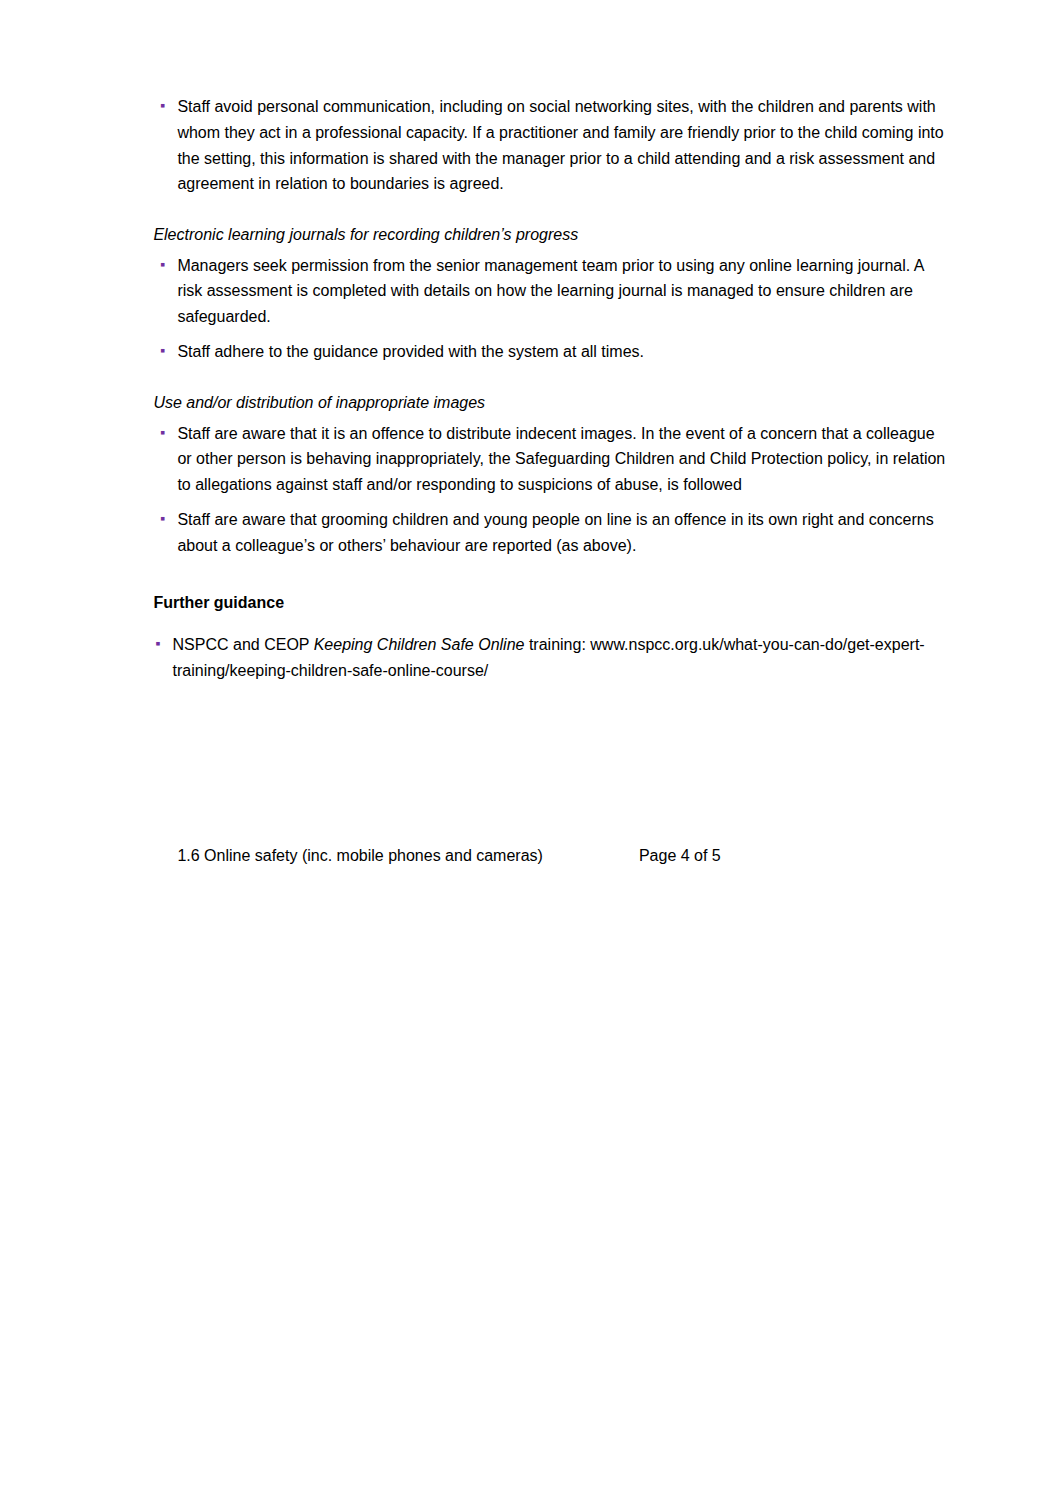Staff avoid personal communication, including on social networking sites, with the children and parents with whom they act in a professional capacity. If a practitioner and family are friendly prior to the child coming into the setting, this information is shared with the manager prior to a child attending and a risk assessment and agreement in relation to boundaries is agreed.
Electronic learning journals for recording children’s progress
Managers seek permission from the senior management team prior to using any online learning journal. A risk assessment is completed with details on how the learning journal is managed to ensure children are safeguarded.
Staff adhere to the guidance provided with the system at all times.
Use and/or distribution of inappropriate images
Staff are aware that it is an offence to distribute indecent images. In the event of a concern that a colleague or other person is behaving inappropriately, the Safeguarding Children and Child Protection policy, in relation to allegations against staff and/or responding to suspicions of abuse, is followed
Staff are aware that grooming children and young people on line is an offence in its own right and concerns about a colleague’s or others’ behaviour are reported (as above).
Further guidance
NSPCC and CEOP Keeping Children Safe Online training: www.nspcc.org.uk/what-you-can-do/get-expert-training/keeping-children-safe-online-course/
1.6 Online safety (inc. mobile phones and cameras) Page 4 of 5